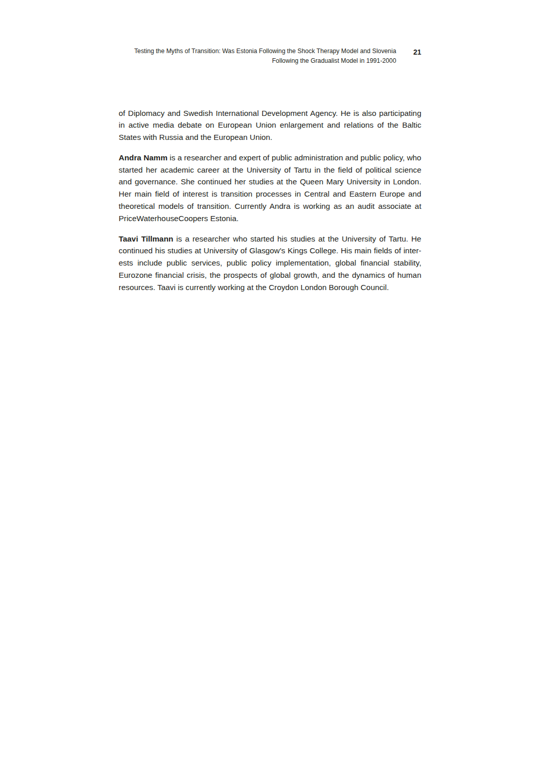Testing the Myths of Transition: Was Estonia Following the Shock Therapy Model and Slovenia Following the Gradualist Model in 1991-2000
21
of Diplomacy and Swedish International Development Agency. He is also participating in active media debate on European Union enlargement and relations of the Baltic States with Russia and the European Union.
Andra Namm is a researcher and expert of public administration and public policy, who started her academic career at the University of Tartu in the field of political science and governance. She continued her studies at the Queen Mary University in London. Her main field of interest is transition processes in Central and Eastern Europe and theoretical models of transition. Currently Andra is working as an audit associate at PriceWaterhouseCoopers Estonia.
Taavi Tillmann is a researcher who started his studies at the University of Tartu. He continued his studies at University of Glasgow's Kings College. His main fields of interests include public services, public policy implementation, global financial stability, Eurozone financial crisis, the prospects of global growth, and the dynamics of human resources. Taavi is currently working at the Croydon London Borough Council.